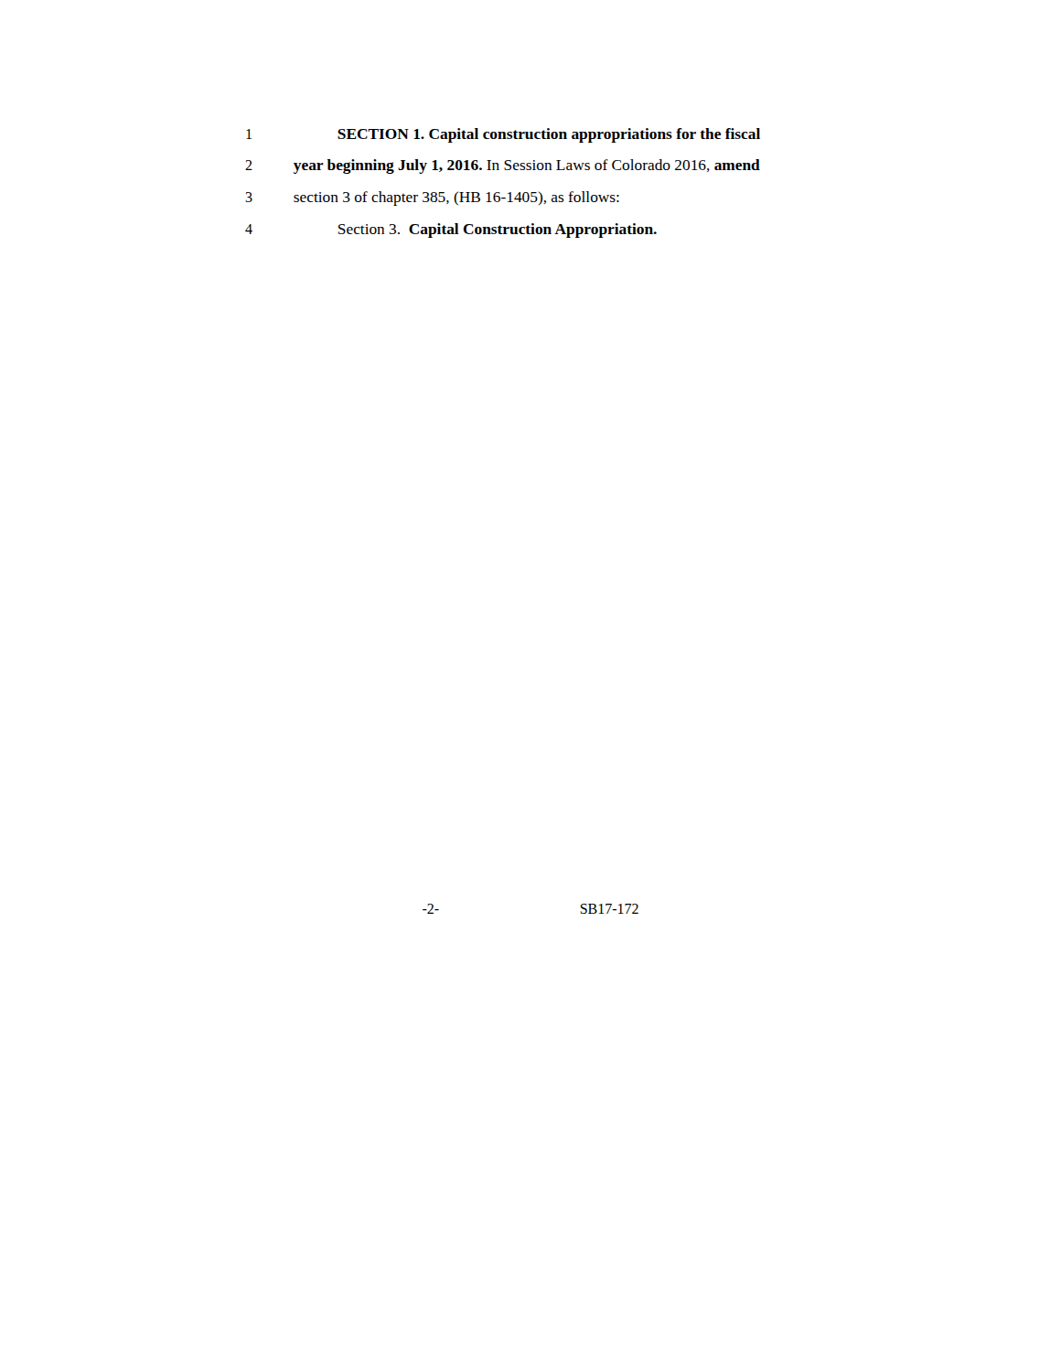1
SECTION 1. Capital construction appropriations for the fiscal
2
year beginning July 1, 2016. In Session Laws of Colorado 2016, amend
3
section 3 of chapter 385, (HB 16-1405), as follows:
4
Section 3. Capital Construction Appropriation.
-2- SB17-172